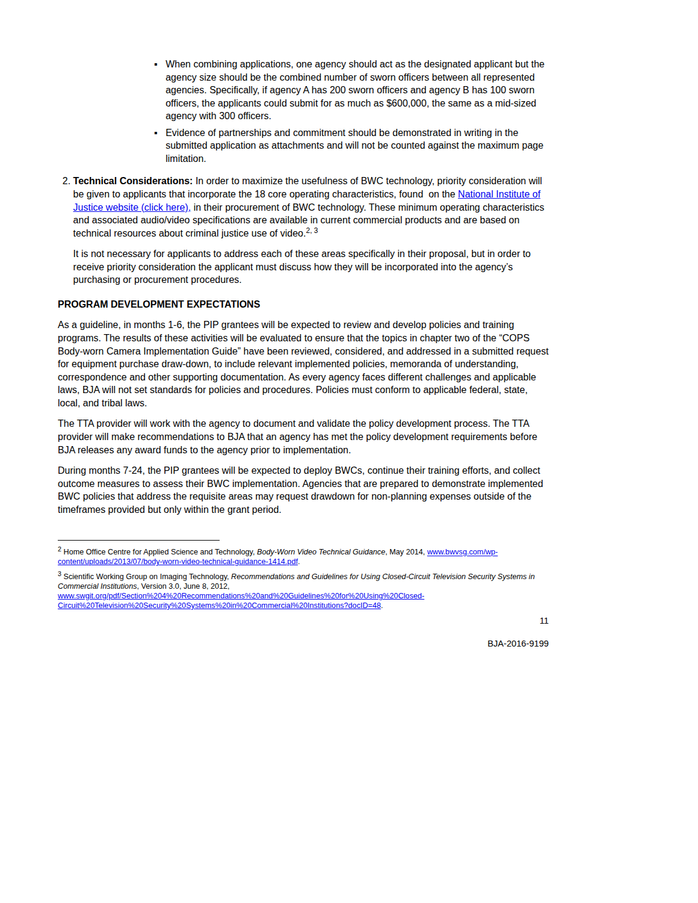When combining applications, one agency should act as the designated applicant but the agency size should be the combined number of sworn officers between all represented agencies. Specifically, if agency A has 200 sworn officers and agency B has 100 sworn officers, the applicants could submit for as much as $600,000, the same as a mid-sized agency with 300 officers.
Evidence of partnerships and commitment should be demonstrated in writing in the submitted application as attachments and will not be counted against the maximum page limitation.
Technical Considerations: In order to maximize the usefulness of BWC technology, priority consideration will be given to applicants that incorporate the 18 core operating characteristics, found on the National Institute of Justice website (click here), in their procurement of BWC technology. These minimum operating characteristics and associated audio/video specifications are available in current commercial products and are based on technical resources about criminal justice use of video.2, 3
It is not necessary for applicants to address each of these areas specifically in their proposal, but in order to receive priority consideration the applicant must discuss how they will be incorporated into the agency’s purchasing or procurement procedures.
PROGRAM DEVELOPMENT EXPECTATIONS
As a guideline, in months 1-6, the PIP grantees will be expected to review and develop policies and training programs. The results of these activities will be evaluated to ensure that the topics in chapter two of the “COPS Body-worn Camera Implementation Guide” have been reviewed, considered, and addressed in a submitted request for equipment purchase draw-down, to include relevant implemented policies, memoranda of understanding, correspondence and other supporting documentation. As every agency faces different challenges and applicable laws, BJA will not set standards for policies and procedures. Policies must conform to applicable federal, state, local, and tribal laws.
The TTA provider will work with the agency to document and validate the policy development process. The TTA provider will make recommendations to BJA that an agency has met the policy development requirements before BJA releases any award funds to the agency prior to implementation.
During months 7-24, the PIP grantees will be expected to deploy BWCs, continue their training efforts, and collect outcome measures to assess their BWC implementation. Agencies that are prepared to demonstrate implemented BWC policies that address the requisite areas may request drawdown for non-planning expenses outside of the timeframes provided but only within the grant period.
2 Home Office Centre for Applied Science and Technology, Body-Worn Video Technical Guidance, May 2014, www.bwvsg.com/wp-content/uploads/2013/07/body-worn-video-technical-guidance-1414.pdf.
3 Scientific Working Group on Imaging Technology, Recommendations and Guidelines for Using Closed-Circuit Television Security Systems in Commercial Institutions, Version 3.0, June 8, 2012, www.swgit.org/pdf/Section%204%20Recommendations%20and%20Guidelines%20for%20Using%20Closed-Circuit%20Television%20Security%20Systems%20in%20Commercial%20Institutions?docID=48.
11
BJA-2016-9199